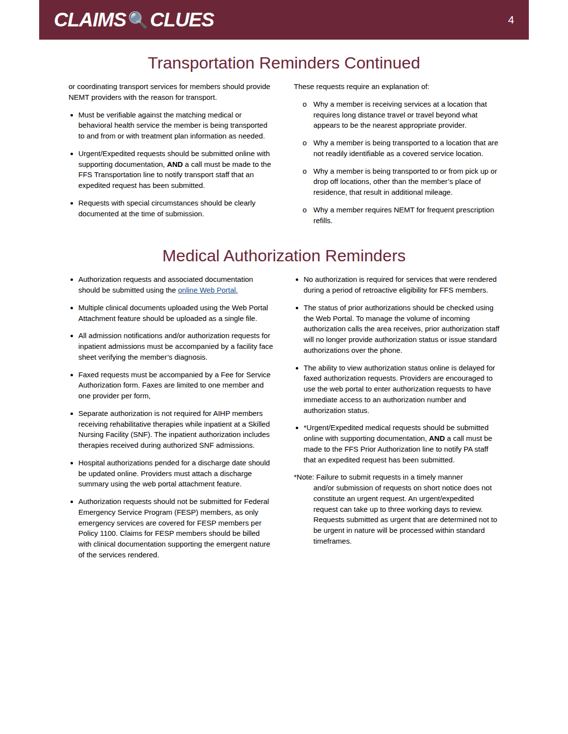CLAIMS🔍CLUES
4
Transportation Reminders Continued
or coordinating transport services for members should provide NEMT providers with the reason for transport.
Must be verifiable against the matching medical or behavioral health service the member is being transported to and from or with treatment plan information as needed.
Urgent/Expedited requests should be submitted online with supporting documentation, AND a call must be made to the FFS Transportation line to notify transport staff that an expedited request has been submitted.
Requests with special circumstances should be clearly documented at the time of submission.
These requests require an explanation of:
Why a member is receiving services at a location that requires long distance travel or travel beyond what appears to be the nearest appropriate provider.
Why a member is being transported to a location that are not readily identifiable as a covered service location.
Why a member is being transported to or from pick up or drop off locations, other than the member’s place of residence, that result in additional mileage.
Why a member requires NEMT for frequent prescription refills.
Medical Authorization Reminders
Authorization requests and associated documentation should be submitted using the online Web Portal.
Multiple clinical documents uploaded using the Web Portal Attachment feature should be uploaded as a single file.
All admission notifications and/or authorization requests for inpatient admissions must be accompanied by a facility face sheet verifying the member’s diagnosis.
Faxed requests must be accompanied by a Fee for Service Authorization form. Faxes are limited to one member and one provider per form,
Separate authorization is not required for AIHP members receiving rehabilitative therapies while inpatient at a Skilled Nursing Facility (SNF). The inpatient authorization includes therapies received during authorized SNF admissions.
Hospital authorizations pended for a discharge date should be updated online. Providers must attach a discharge summary using the web portal attachment feature.
Authorization requests should not be submitted for Federal Emergency Service Program (FESP) members, as only emergency services are covered for FESP members per Policy 1100. Claims for FESP members should be billed with clinical documentation supporting the emergent nature of the services rendered.
No authorization is required for services that were rendered during a period of retroactive eligibility for FFS members.
The status of prior authorizations should be checked using the Web Portal. To manage the volume of incoming authorization calls the area receives, prior authorization staff will no longer provide authorization status or issue standard authorizations over the phone.
The ability to view authorization status online is delayed for faxed authorization requests. Providers are encouraged to use the web portal to enter authorization requests to have immediate access to an authorization number and authorization status.
*Urgent/Expedited medical requests should be submitted online with supporting documentation, AND a call must be made to the FFS Prior Authorization line to notify PA staff that an expedited request has been submitted.
*Note: Failure to submit requests in a timely manner and/or submission of requests on short notice does not constitute an urgent request. An urgent/expedited request can take up to three working days to review. Requests submitted as urgent that are determined not to be urgent in nature will be processed within standard timeframes.